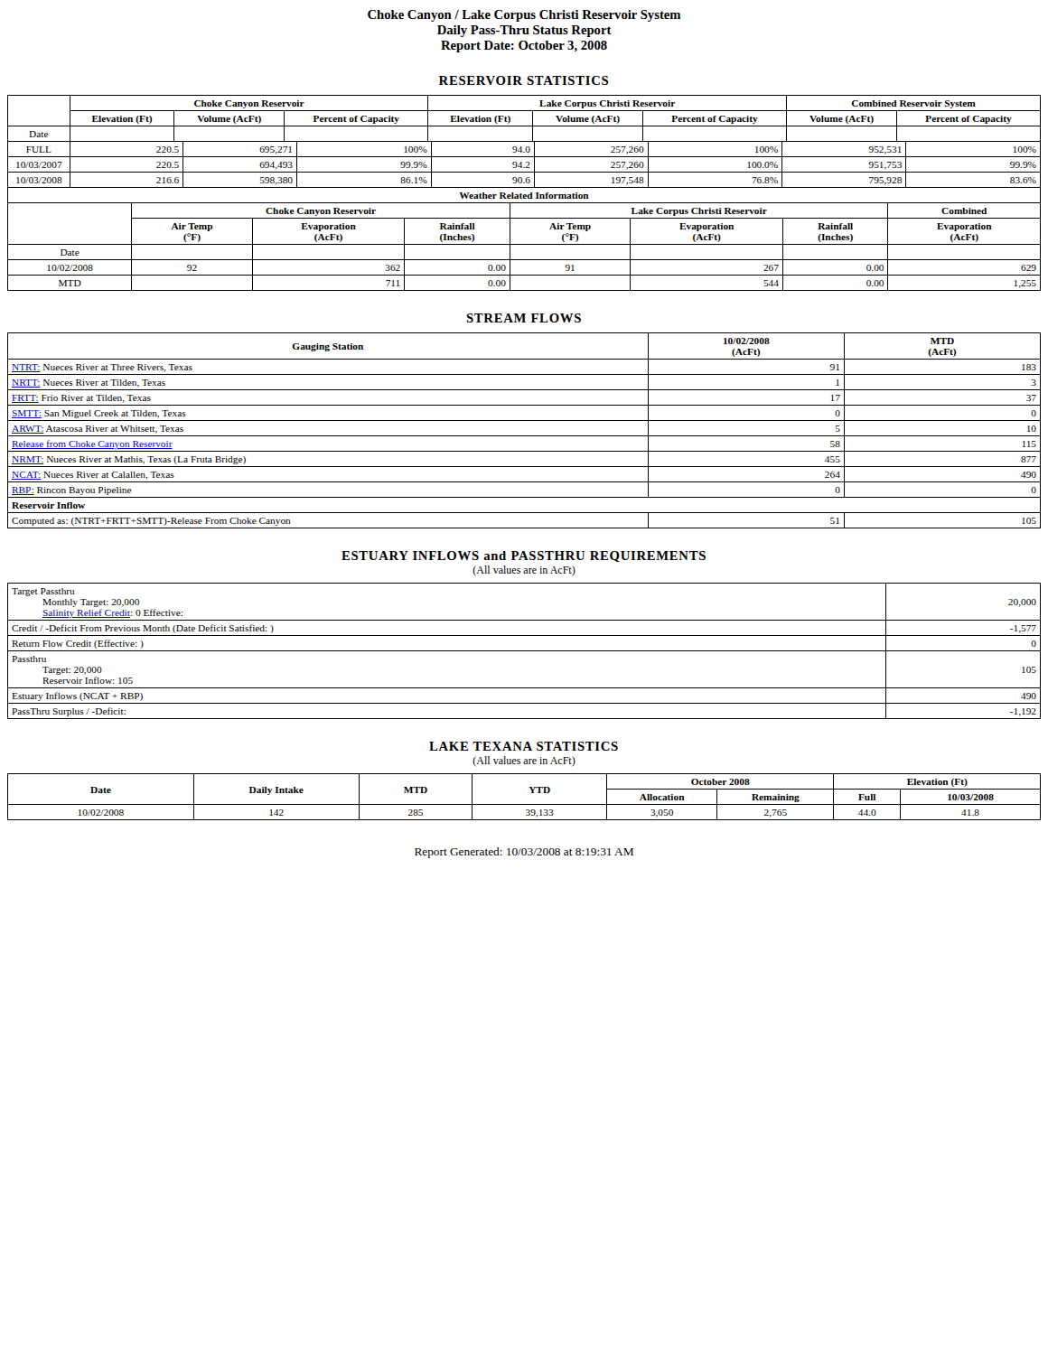Choke Canyon / Lake Corpus Christi Reservoir System
Daily Pass-Thru Status Report
Report Date: October 3, 2008
RESERVOIR STATISTICS
| | Choke Canyon Reservoir | Lake Corpus Christi Reservoir | Combined Reservoir System |
| --- | --- | --- | --- |
| Elevation (Ft) | Volume (AcFt) | Percent of Capacity | Elevation (Ft) | Volume (AcFt) | Percent of Capacity | Volume (AcFt) | Percent of Capacity |
| Date | | | | | | | | |
| FULL | 220.5 | 695,271 | 100% | 94.0 | 257,260 | 100% | 952,531 | 100% |
| 10/03/2007 | 220.5 | 694,493 | 99.9% | 94.2 | 257,260 | 100.0% | 951,753 | 99.9% |
| 10/03/2008 | 216.6 | 598,380 | 86.1% | 90.6 | 197,548 | 76.8% | 795,928 | 83.6% |
| Weather Related Information |
| --- |
| | Choke Canyon Reservoir | Lake Corpus Christi Reservoir | Combined |
| Air Temp (°F) | Evaporation (AcFt) | Rainfall (Inches) | Air Temp (°F) | Evaporation (AcFt) | Rainfall (Inches) | Evaporation (AcFt) |
| Date | | | | | | | |
| 10/02/2008 | 92 | 362 | 0.00 | 91 | 267 | 0.00 | 629 |
| MTD | | 711 | 0.00 | | 544 | 0.00 | 1,255 |
STREAM FLOWS
| Gauging Station | 10/02/2008 (AcFt) | MTD (AcFt) |
| --- | --- | --- |
| NTRT: Nueces River at Three Rivers, Texas | 91 | 183 |
| NRTT: Nueces River at Tilden, Texas | 1 | 3 |
| FRTT: Frio River at Tilden, Texas | 17 | 37 |
| SMTT: San Miguel Creek at Tilden, Texas | 0 | 0 |
| ARWT: Atascosa River at Whitsett, Texas | 5 | 10 |
| Release from Choke Canyon Reservoir | 58 | 115 |
| NRMT: Nueces River at Mathis, Texas (La Fruta Bridge) | 455 | 877 |
| NCAT: Nueces River at Calallen, Texas | 264 | 490 |
| RBP: Rincon Bayou Pipeline | 0 | 0 |
| Reservoir Inflow |
| Computed as: (NTRT+FRTT+SMTT)-Release From Choke Canyon | 51 | 105 |
ESTUARY INFLOWS and PASSTHRU REQUIREMENTS
(All values are in AcFt)
| Target Passthru Monthly Target: 20,000 Salinity Relief Credit : 0 Effective: | 20,000 |
| Credit / -Deficit From Previous Month (Date Deficit Satisfied: ) | -1,577 |
| Return Flow Credit (Effective: ) | 0 |
| Passthru Target: 20,000 Reservoir Inflow: 105 | 105 |
| Estuary Inflows (NCAT + RBP) | 490 |
| PassThru Surplus / -Deficit: | -1,192 |
LAKE TEXANA STATISTICS
(All values are in AcFt)
| Date | Daily Intake | MTD | YTD | October 2008 | Elevation (Ft) |
| --- | --- | --- | --- | --- | --- |
| Allocation | Remaining | Full | 10/03/2008 |
| 10/02/2008 | 142 | 285 | 39,133 | 3,050 | 2,765 | 44.0 | 41.8 |
Report Generated: 10/03/2008 at 8:19:31 AM